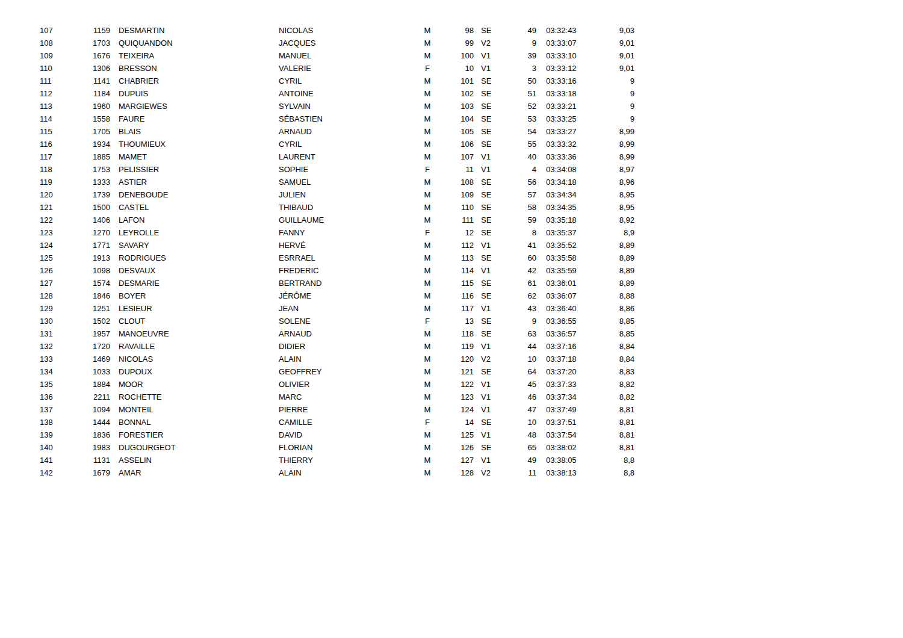| 107 | 1159 | DESMARTIN | NICOLAS | M | 98 | SE | 49 | 03:32:43 | 9,03 |
| 108 | 1703 | QUIQUANDON | JACQUES | M | 99 | V2 | 9 | 03:33:07 | 9,01 |
| 109 | 1676 | TEIXEIRA | MANUEL | M | 100 | V1 | 39 | 03:33:10 | 9,01 |
| 110 | 1306 | BRESSON | VALERIE | F | 10 | V1 | 3 | 03:33:12 | 9,01 |
| 111 | 1141 | CHABRIER | CYRIL | M | 101 | SE | 50 | 03:33:16 | 9 |
| 112 | 1184 | DUPUIS | ANTOINE | M | 102 | SE | 51 | 03:33:18 | 9 |
| 113 | 1960 | MARGIEWES | SYLVAIN | M | 103 | SE | 52 | 03:33:21 | 9 |
| 114 | 1558 | FAURE | SÉBASTIEN | M | 104 | SE | 53 | 03:33:25 | 9 |
| 115 | 1705 | BLAIS | ARNAUD | M | 105 | SE | 54 | 03:33:27 | 8,99 |
| 116 | 1934 | THOUMIEUX | CYRIL | M | 106 | SE | 55 | 03:33:32 | 8,99 |
| 117 | 1885 | MAMET | LAURENT | M | 107 | V1 | 40 | 03:33:36 | 8,99 |
| 118 | 1753 | PELISSIER | SOPHIE | F | 11 | V1 | 4 | 03:34:08 | 8,97 |
| 119 | 1333 | ASTIER | SAMUEL | M | 108 | SE | 56 | 03:34:18 | 8,96 |
| 120 | 1739 | DENEBOUDE | JULIEN | M | 109 | SE | 57 | 03:34:34 | 8,95 |
| 121 | 1500 | CASTEL | THIBAUD | M | 110 | SE | 58 | 03:34:35 | 8,95 |
| 122 | 1406 | LAFON | GUILLAUME | M | 111 | SE | 59 | 03:35:18 | 8,92 |
| 123 | 1270 | LEYROLLE | FANNY | F | 12 | SE | 8 | 03:35:37 | 8,9 |
| 124 | 1771 | SAVARY | HERVÉ | M | 112 | V1 | 41 | 03:35:52 | 8,89 |
| 125 | 1913 | RODRIGUES | ESRRAEL | M | 113 | SE | 60 | 03:35:58 | 8,89 |
| 126 | 1098 | DESVAUX | FREDERIC | M | 114 | V1 | 42 | 03:35:59 | 8,89 |
| 127 | 1574 | DESMARIE | BERTRAND | M | 115 | SE | 61 | 03:36:01 | 8,89 |
| 128 | 1846 | BOYER | JÉRÔME | M | 116 | SE | 62 | 03:36:07 | 8,88 |
| 129 | 1251 | LESIEUR | JEAN | M | 117 | V1 | 43 | 03:36:40 | 8,86 |
| 130 | 1502 | CLOUT | SOLENE | F | 13 | SE | 9 | 03:36:55 | 8,85 |
| 131 | 1957 | MANOEUVRE | ARNAUD | M | 118 | SE | 63 | 03:36:57 | 8,85 |
| 132 | 1720 | RAVAILLE | DIDIER | M | 119 | V1 | 44 | 03:37:16 | 8,84 |
| 133 | 1469 | NICOLAS | ALAIN | M | 120 | V2 | 10 | 03:37:18 | 8,84 |
| 134 | 1033 | DUPOUX | GEOFFREY | M | 121 | SE | 64 | 03:37:20 | 8,83 |
| 135 | 1884 | MOOR | OLIVIER | M | 122 | V1 | 45 | 03:37:33 | 8,82 |
| 136 | 2211 | ROCHETTE | MARC | M | 123 | V1 | 46 | 03:37:34 | 8,82 |
| 137 | 1094 | MONTEIL | PIERRE | M | 124 | V1 | 47 | 03:37:49 | 8,81 |
| 138 | 1444 | BONNAL | CAMILLE | F | 14 | SE | 10 | 03:37:51 | 8,81 |
| 139 | 1836 | FORESTIER | DAVID | M | 125 | V1 | 48 | 03:37:54 | 8,81 |
| 140 | 1983 | DUGOURGEOT | FLORIAN | M | 126 | SE | 65 | 03:38:02 | 8,81 |
| 141 | 1131 | ASSELIN | THIERRY | M | 127 | V1 | 49 | 03:38:05 | 8,8 |
| 142 | 1679 | AMAR | ALAIN | M | 128 | V2 | 11 | 03:38:13 | 8,8 |